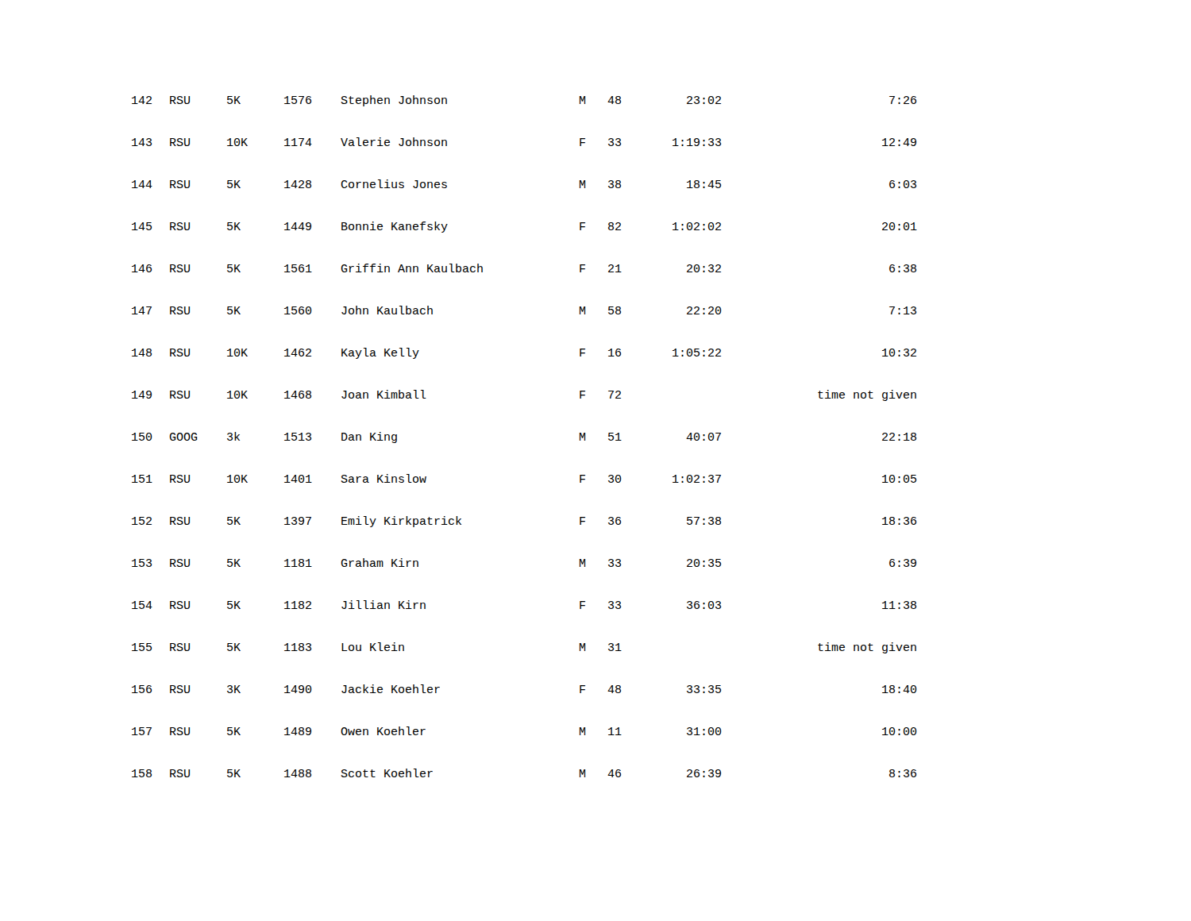| 142 | RSU | 5K | 1576 | Stephen Johnson | M | 48 | 23:02 | 7:26 |
| 143 | RSU | 10K | 1174 | Valerie Johnson | F | 33 | 1:19:33 | 12:49 |
| 144 | RSU | 5K | 1428 | Cornelius Jones | M | 38 | 18:45 | 6:03 |
| 145 | RSU | 5K | 1449 | Bonnie Kanefsky | F | 82 | 1:02:02 | 20:01 |
| 146 | RSU | 5K | 1561 | Griffin Ann Kaulbach | F | 21 | 20:32 | 6:38 |
| 147 | RSU | 5K | 1560 | John Kaulbach | M | 58 | 22:20 | 7:13 |
| 148 | RSU | 10K | 1462 | Kayla Kelly | F | 16 | 1:05:22 | 10:32 |
| 149 | RSU | 10K | 1468 | Joan Kimball | F | 72 | | time not given |
| 150 | GOOG | 3k | 1513 | Dan King | M | 51 | 40:07 | 22:18 |
| 151 | RSU | 10K | 1401 | Sara Kinslow | F | 30 | 1:02:37 | 10:05 |
| 152 | RSU | 5K | 1397 | Emily Kirkpatrick | F | 36 | 57:38 | 18:36 |
| 153 | RSU | 5K | 1181 | Graham Kirn | M | 33 | 20:35 | 6:39 |
| 154 | RSU | 5K | 1182 | Jillian Kirn | F | 33 | 36:03 | 11:38 |
| 155 | RSU | 5K | 1183 | Lou Klein | M | 31 | | time not given |
| 156 | RSU | 3K | 1490 | Jackie Koehler | F | 48 | 33:35 | 18:40 |
| 157 | RSU | 5K | 1489 | Owen Koehler | M | 11 | 31:00 | 10:00 |
| 158 | RSU | 5K | 1488 | Scott Koehler | M | 46 | 26:39 | 8:36 |